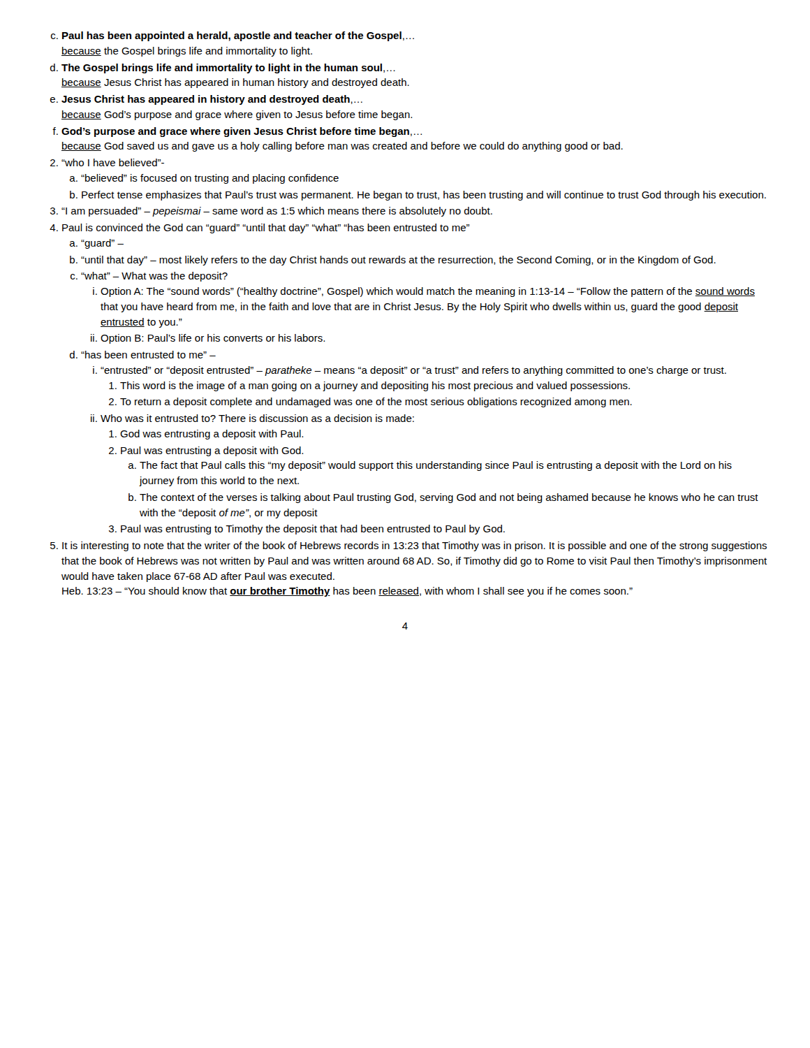Paul has been appointed a herald, apostle and teacher of the Gospel,…
because the Gospel brings life and immortality to light.
The Gospel brings life and immortality to light in the human soul,…
because Jesus Christ has appeared in human history and destroyed death.
Jesus Christ has appeared in history and destroyed death,…
because God’s purpose and grace where given to Jesus before time began.
God’s purpose and grace where given Jesus Christ before time began,…
because God saved us and gave us a holy calling before man was created and before we could do anything good or bad.
“who I have believed”-
“believed” is focused on trusting and placing confidence
Perfect tense emphasizes that Paul’s trust was permanent. He began to trust, has been trusting and will continue to trust God through his execution.
“I am persuaded” – pepeismai – same word as 1:5 which means there is absolutely no doubt.
Paul is convinced the God can “guard” “until that day” “what” “has been entrusted to me”
“guard” –
“until that day” – most likely refers to the day Christ hands out rewards at the resurrection, the Second Coming, or in the Kingdom of God.
“what” – What was the deposit?
Option A: The “sound words” (“healthy doctrine”, Gospel) which would match the meaning in 1:13-14 – “Follow the pattern of the sound words that you have heard from me, in the faith and love that are in Christ Jesus. By the Holy Spirit who dwells within us, guard the good deposit entrusted to you.”
Option B: Paul’s life or his converts or his labors.
“has been entrusted to me” –
“entrusted” or “deposit entrusted” – paratheke – means “a deposit” or “a trust” and refers to anything committed to one’s charge or trust.
This word is the image of a man going on a journey and depositing his most precious and valued possessions.
To return a deposit complete and undamaged was one of the most serious obligations recognized among men.
Who was it entrusted to? There is discussion as a decision is made:
God was entrusting a deposit with Paul.
Paul was entrusting a deposit with God.
The fact that Paul calls this “my deposit” would support this understanding since Paul is entrusting a deposit with the Lord on his journey from this world to the next.
The context of the verses is talking about Paul trusting God, serving God and not being ashamed because he knows who he can trust with the “deposit of me”, or my deposit
Paul was entrusting to Timothy the deposit that had been entrusted to Paul by God.
It is interesting to note that the writer of the book of Hebrews records in 13:23 that Timothy was in prison. It is possible and one of the strong suggestions that the book of Hebrews was not written by Paul and was written around 68 AD. So, if Timothy did go to Rome to visit Paul then Timothy’s imprisonment would have taken place 67-68 AD after Paul was executed.
Heb. 13:23 – “You should know that our brother Timothy has been released, with whom I shall see you if he comes soon.”
4